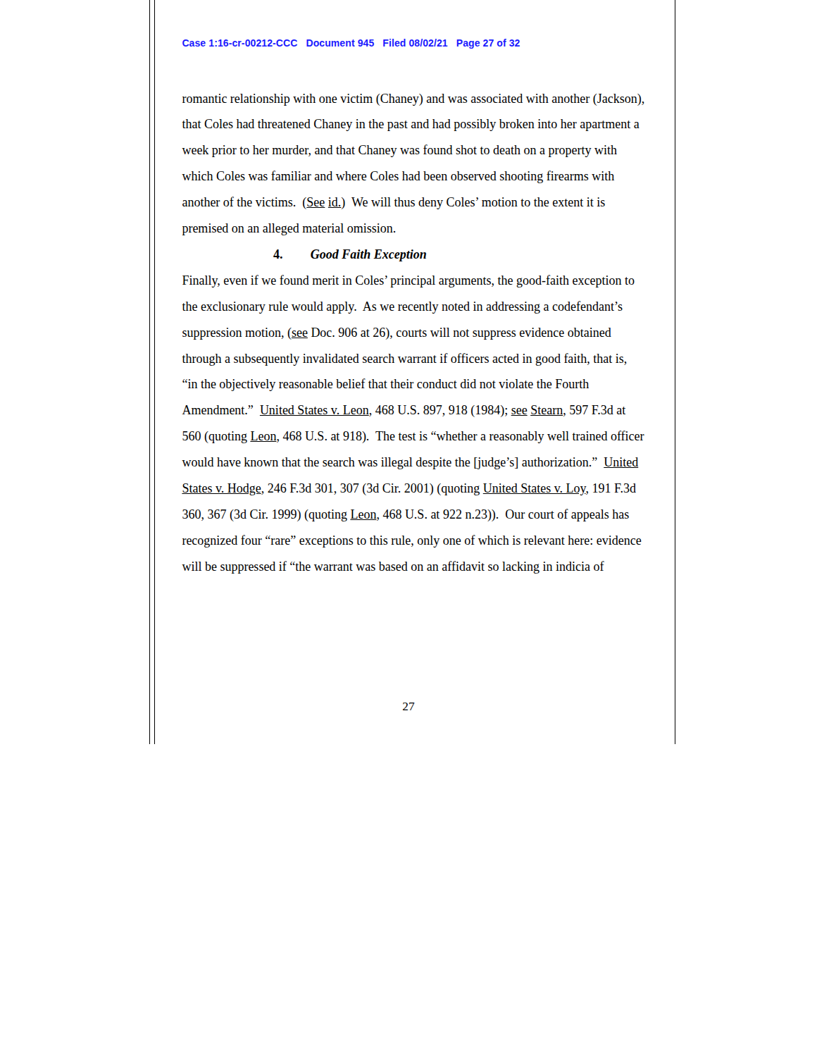Case 1:16-cr-00212-CCC Document 945 Filed 08/02/21 Page 27 of 32
romantic relationship with one victim (Chaney) and was associated with another (Jackson), that Coles had threatened Chaney in the past and had possibly broken into her apartment a week prior to her murder, and that Chaney was found shot to death on a property with which Coles was familiar and where Coles had been observed shooting firearms with another of the victims. (See id.) We will thus deny Coles’ motion to the extent it is premised on an alleged material omission.
4. Good Faith Exception
Finally, even if we found merit in Coles’ principal arguments, the good-faith exception to the exclusionary rule would apply. As we recently noted in addressing a codefendant’s suppression motion, (see Doc. 906 at 26), courts will not suppress evidence obtained through a subsequently invalidated search warrant if officers acted in good faith, that is, “in the objectively reasonable belief that their conduct did not violate the Fourth Amendment.” United States v. Leon, 468 U.S. 897, 918 (1984); see Stearn, 597 F.3d at 560 (quoting Leon, 468 U.S. at 918). The test is “whether a reasonably well trained officer would have known that the search was illegal despite the [judge’s] authorization.” United States v. Hodge, 246 F.3d 301, 307 (3d Cir. 2001) (quoting United States v. Loy, 191 F.3d 360, 367 (3d Cir. 1999) (quoting Leon, 468 U.S. at 922 n.23)). Our court of appeals has recognized four “rare” exceptions to this rule, only one of which is relevant here: evidence will be suppressed if “the warrant was based on an affidavit so lacking in indicia of
27